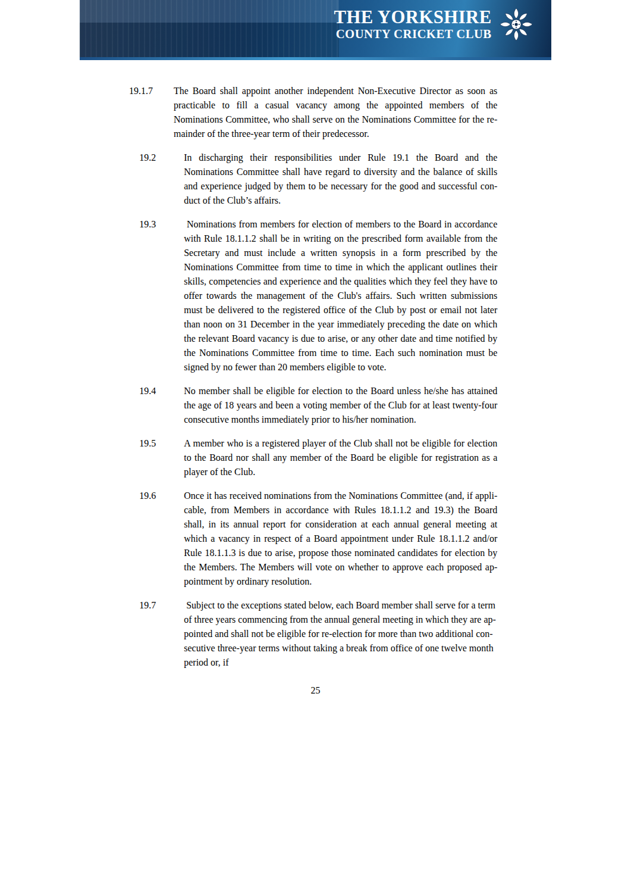THE YORKSHIRE COUNTY CRICKET CLUB
19.1.7
The Board shall appoint another independent Non-Executive Director as soon as practicable to fill a casual vacancy among the appointed members of the Nominations Committee, who shall serve on the Nominations Committee for the remainder of the three-year term of their predecessor.
19.2
In discharging their responsibilities under Rule 19.1 the Board and the Nominations Committee shall have regard to diversity and the balance of skills and experience judged by them to be necessary for the good and successful conduct of the Club’s affairs.
19.3
Nominations from members for election of members to the Board in accordance with Rule 18.1.1.2 shall be in writing on the prescribed form available from the Secretary and must include a written synopsis in a form prescribed by the Nominations Committee from time to time in which the applicant outlines their skills, competencies and experience and the qualities which they feel they have to offer towards the management of the Club's affairs. Such written submissions must be delivered to the registered office of the Club by post or email not later than noon on 31 December in the year immediately preceding the date on which the relevant Board vacancy is due to arise, or any other date and time notified by the Nominations Committee from time to time. Each such nomination must be signed by no fewer than 20 members eligible to vote.
19.4
No member shall be eligible for election to the Board unless he/she has attained the age of 18 years and been a voting member of the Club for at least twenty-four consecutive months immediately prior to his/her nomination.
19.5
A member who is a registered player of the Club shall not be eligible for election to the Board nor shall any member of the Board be eligible for registration as a player of the Club.
19.6
Once it has received nominations from the Nominations Committee (and, if applicable, from Members in accordance with Rules 18.1.1.2 and 19.3) the Board shall, in its annual report for consideration at each annual general meeting at which a vacancy in respect of a Board appointment under Rule 18.1.1.2 and/or Rule 18.1.1.3 is due to arise, propose those nominated candidates for election by the Members. The Members will vote on whether to approve each proposed appointment by ordinary resolution.
19.7
Subject to the exceptions stated below, each Board member shall serve for a term of three years commencing from the annual general meeting in which they are appointed and shall not be eligible for re-election for more than two additional consecutive three-year terms without taking a break from office of one twelve month period or, if
25